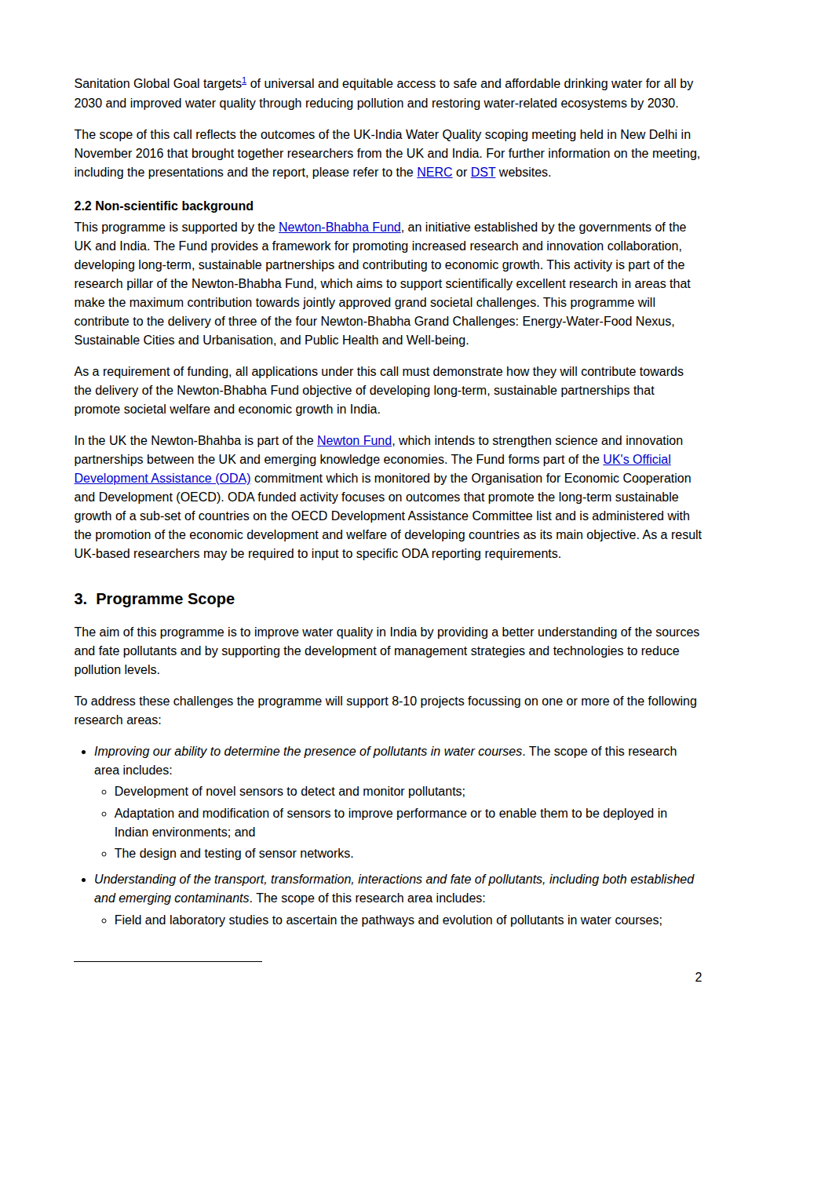Sanitation Global Goal targets1 of universal and equitable access to safe and affordable drinking water for all by 2030 and improved water quality through reducing pollution and restoring water-related ecosystems by 2030.
The scope of this call reflects the outcomes of the UK-India Water Quality scoping meeting held in New Delhi in November 2016 that brought together researchers from the UK and India. For further information on the meeting, including the presentations and the report, please refer to the NERC or DST websites.
2.2 Non-scientific background
This programme is supported by the Newton-Bhabha Fund, an initiative established by the governments of the UK and India. The Fund provides a framework for promoting increased research and innovation collaboration, developing long-term, sustainable partnerships and contributing to economic growth. This activity is part of the research pillar of the Newton-Bhabha Fund, which aims to support scientifically excellent research in areas that make the maximum contribution towards jointly approved grand societal challenges. This programme will contribute to the delivery of three of the four Newton-Bhabha Grand Challenges: Energy-Water-Food Nexus, Sustainable Cities and Urbanisation, and Public Health and Well-being.
As a requirement of funding, all applications under this call must demonstrate how they will contribute towards the delivery of the Newton-Bhabha Fund objective of developing long-term, sustainable partnerships that promote societal welfare and economic growth in India.
In the UK the Newton-Bhahba is part of the Newton Fund, which intends to strengthen science and innovation partnerships between the UK and emerging knowledge economies. The Fund forms part of the UK's Official Development Assistance (ODA) commitment which is monitored by the Organisation for Economic Cooperation and Development (OECD). ODA funded activity focuses on outcomes that promote the long-term sustainable growth of a sub-set of countries on the OECD Development Assistance Committee list and is administered with the promotion of the economic development and welfare of developing countries as its main objective. As a result UK-based researchers may be required to input to specific ODA reporting requirements.
3. Programme Scope
The aim of this programme is to improve water quality in India by providing a better understanding of the sources and fate pollutants and by supporting the development of management strategies and technologies to reduce pollution levels.
To address these challenges the programme will support 8-10 projects focussing on one or more of the following research areas:
Improving our ability to determine the presence of pollutants in water courses. The scope of this research area includes:
Development of novel sensors to detect and monitor pollutants;
Adaptation and modification of sensors to improve performance or to enable them to be deployed in Indian environments; and
The design and testing of sensor networks.
Understanding of the transport, transformation, interactions and fate of pollutants, including both established and emerging contaminants. The scope of this research area includes:
Field and laboratory studies to ascertain the pathways and evolution of pollutants in water courses;
2